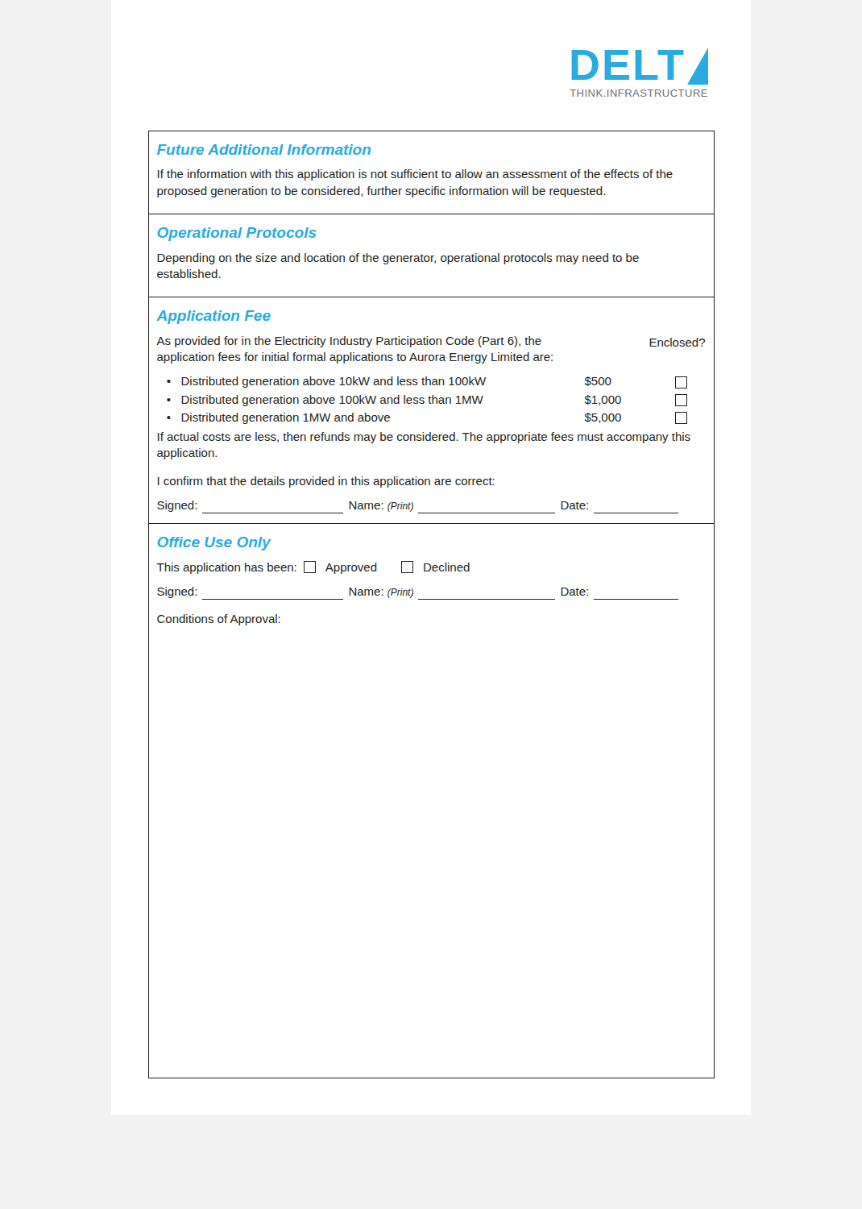DELT
THINK.INFRASTRUCTURE
Future Additional Information
If the information with this application is not sufficient to allow an assessment of the effects of the proposed generation to be considered, further specific information will be requested.
Operational Protocols
Depending on the size and location of the generator, operational protocols may need to be established.
Application Fee
As provided for in the Electricity Industry Participation Code (Part 6), the application fees for initial formal applications to Aurora Energy Limited are:
Enclosed?
• Distributed generation above 10kW and less than 100kW $500
• Distributed generation above 100kW and less than 1MW $1,000
• Distributed generation 1MW and above $5,000
If actual costs are less, then refunds may be considered. The appropriate fees must accompany this application.
I confirm that the details provided in this application are correct:
Signed: Name: (Print) Date:
Office Use Only
This application has been: Approved Declined
Signed: Name: (Print) Date:
Conditions of Approval: